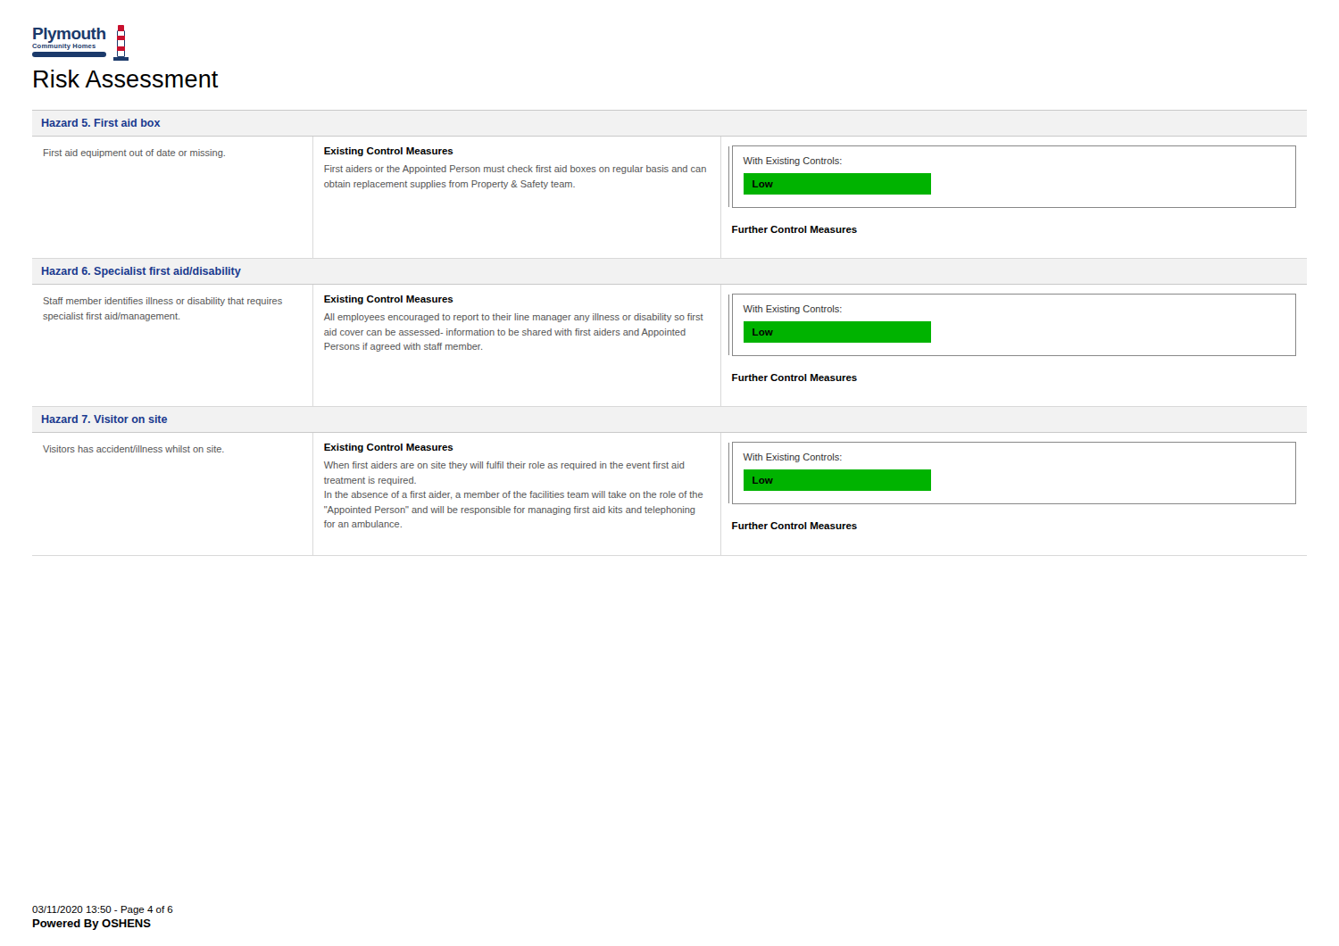Plymouth Community Homes
Risk Assessment
| Hazard 5. First aid box |
| First aid equipment out of date or missing. | Existing Control Measures First aiders or the Appointed Person must check first aid boxes on regular basis and can obtain replacement supplies from Property & Safety team. | With Existing Controls: Low Further Control Measures |
| Hazard 6. Specialist first aid/disability |
| Staff member identifies illness or disability that requires specialist first aid/management. | Existing Control Measures All employees encouraged to report to their line manager any illness or disability so first aid cover can be assessed- information to be shared with first aiders and Appointed Persons if agreed with staff member. | With Existing Controls: Low Further Control Measures |
| Hazard 7. Visitor on site |
| Visitors has accident/illness whilst on site. | Existing Control Measures When first aiders are on site they will fulfil their role as required in the event first aid treatment is required. In the absence of a first aider, a member of the facilities team will take on the role of the "Appointed Person" and will be responsible for managing first aid kits and telephoning for an ambulance. | With Existing Controls: Low Further Control Measures |
03/11/2020 13:50 - Page 4 of 6
Powered By OSHENS